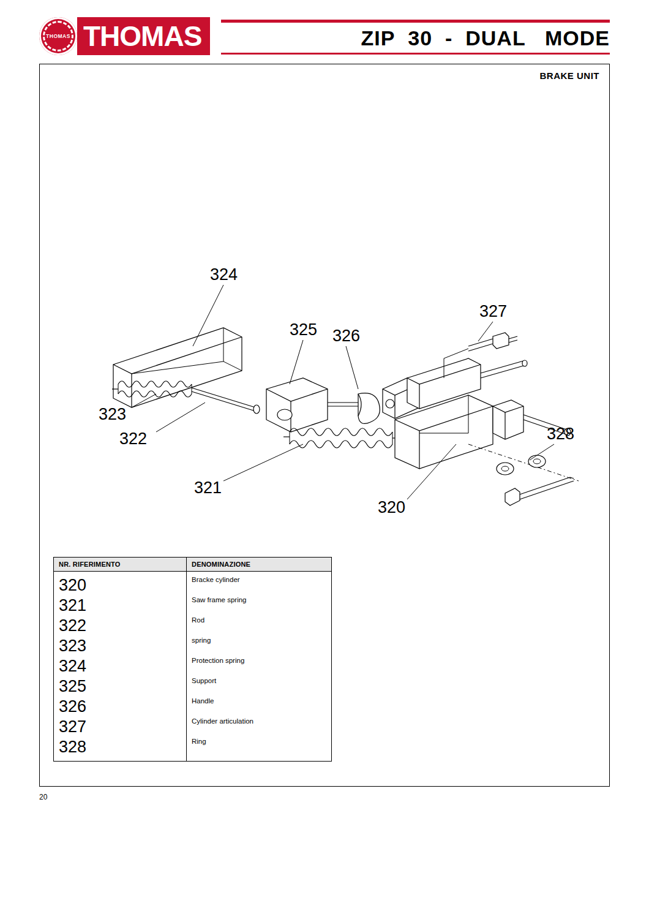THOMAS
THOMAS
ZIP 30 - DUAL MODE
BRAKE UNIT
324 325 326 327 323 322 321 320 328
| NR. RIFERIMENTO | DENOMINAZIONE |
| --- | --- |
| 320 | Bracke cylinder |
| 321 | Saw frame spring |
| 322 | Rod |
| 323 | spring |
| 324 | Protection spring |
| 325 | Support |
| 326 | Handle |
| 327 | Cylinder articulation |
| 328 | Ring |
20